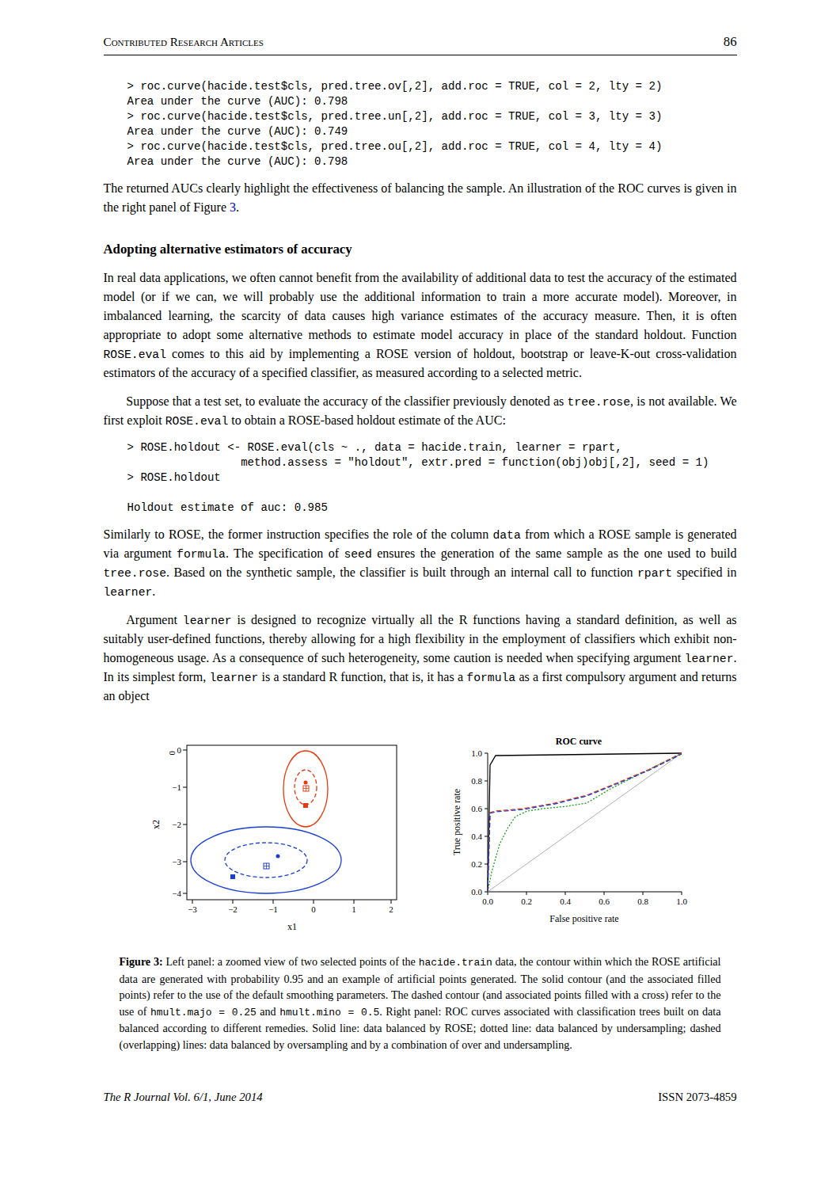Contributed Research Articles 86
> roc.curve(hacide.test$cls, pred.tree.ov[,2], add.roc = TRUE, col = 2, lty = 2)
Area under the curve (AUC): 0.798
> roc.curve(hacide.test$cls, pred.tree.un[,2], add.roc = TRUE, col = 3, lty = 3)
Area under the curve (AUC): 0.749
> roc.curve(hacide.test$cls, pred.tree.ou[,2], add.roc = TRUE, col = 4, lty = 4)
Area under the curve (AUC): 0.798
The returned AUCs clearly highlight the effectiveness of balancing the sample. An illustration of the ROC curves is given in the right panel of Figure 3.
Adopting alternative estimators of accuracy
In real data applications, we often cannot benefit from the availability of additional data to test the accuracy of the estimated model (or if we can, we will probably use the additional information to train a more accurate model). Moreover, in imbalanced learning, the scarcity of data causes high variance estimates of the accuracy measure. Then, it is often appropriate to adopt some alternative methods to estimate model accuracy in place of the standard holdout. Function ROSE.eval comes to this aid by implementing a ROSE version of holdout, bootstrap or leave-K-out cross-validation estimators of the accuracy of a specified classifier, as measured according to a selected metric.
Suppose that a test set, to evaluate the accuracy of the classifier previously denoted as tree.rose, is not available. We first exploit ROSE.eval to obtain a ROSE-based holdout estimate of the AUC:
> ROSE.holdout <- ROSE.eval(cls ~ ., data = hacide.train, learner = rpart,
                 method.assess = "holdout", extr.pred = function(obj)obj[,2], seed = 1)
> ROSE.holdout

Holdout estimate of auc: 0.985
Similarly to ROSE, the former instruction specifies the role of the column data from which a ROSE sample is generated via argument formula. The specification of seed ensures the generation of the same sample as the one used to build tree.rose. Based on the synthetic sample, the classifier is built through an internal call to function rpart specified in learner.
Argument learner is designed to recognize virtually all the R functions having a standard definition, as well as suitably user-defined functions, thereby allowing for a high flexibility in the employment of classifiers which exhibit non-homogeneous usage. As a consequence of such heterogeneity, some caution is needed when specifying argument learner. In its simplest form, learner is a standard R function, that is, it has a formula as a first compulsory argument and returns an object
0 0 −1 −2 −3 −4 x2 −3 −2 −1 0 1 2 x1 ROC curve 0.0 0.2 0.4 0.6 0.8 1.0 True positive rate 0.0 0.2 0.4 0.6 0.8 1.0 False positive rate
Figure 3: Left panel: a zoomed view of two selected points of the hacide.train data, the contour within which the ROSE artificial data are generated with probability 0.95 and an example of artificial points generated. The solid contour (and the associated filled points) refer to the use of the default smoothing parameters. The dashed contour (and associated points filled with a cross) refer to the use of hmult.majo = 0.25 and hmult.mino = 0.5. Right panel: ROC curves associated with classification trees built on data balanced according to different remedies. Solid line: data balanced by ROSE; dotted line: data balanced by undersampling; dashed (overlapping) lines: data balanced by oversampling and by a combination of over and undersampling.
The R Journal Vol. 6/1, June 2014 ISSN 2073-4859